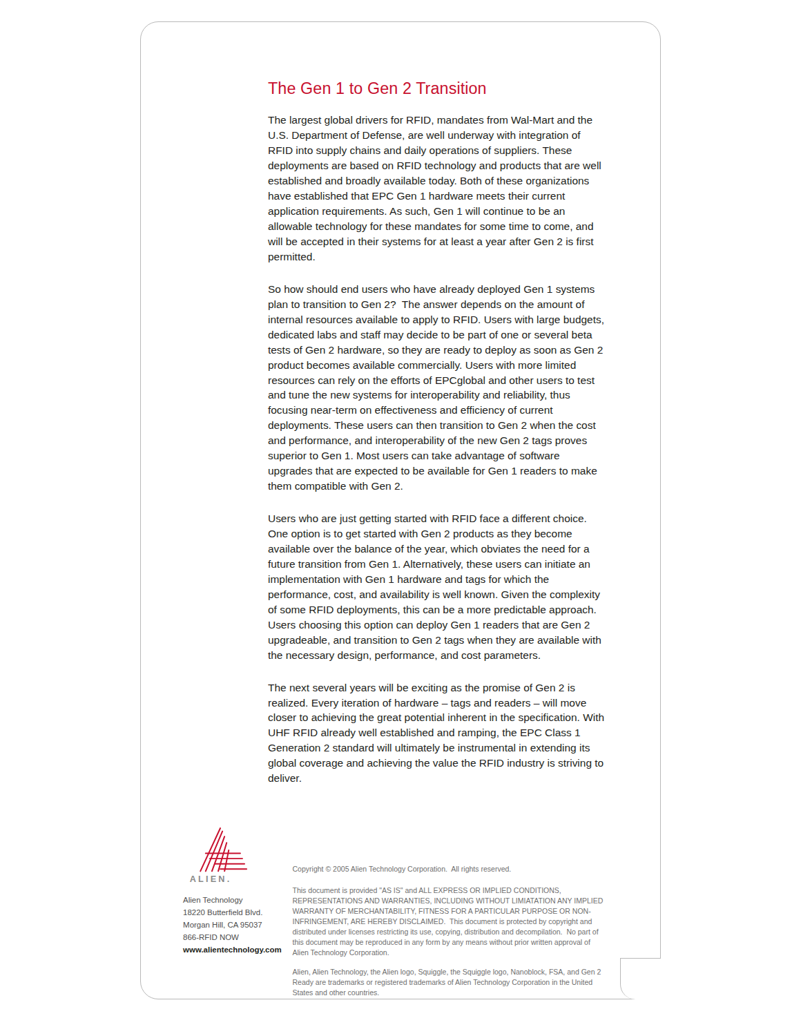The Gen 1 to Gen 2 Transition
The largest global drivers for RFID, mandates from Wal-Mart and the U.S. Department of Defense, are well underway with integration of RFID into supply chains and daily operations of suppliers. These deployments are based on RFID technology and products that are well established and broadly available today. Both of these organizations have established that EPC Gen 1 hardware meets their current application requirements. As such, Gen 1 will continue to be an allowable technology for these mandates for some time to come, and will be accepted in their systems for at least a year after Gen 2 is first permitted.
So how should end users who have already deployed Gen 1 systems plan to transition to Gen 2? The answer depends on the amount of internal resources available to apply to RFID. Users with large budgets, dedicated labs and staff may decide to be part of one or several beta tests of Gen 2 hardware, so they are ready to deploy as soon as Gen 2 product becomes available commercially. Users with more limited resources can rely on the efforts of EPCglobal and other users to test and tune the new systems for interoperability and reliability, thus focusing near-term on effectiveness and efficiency of current deployments. These users can then transition to Gen 2 when the cost and performance, and interoperability of the new Gen 2 tags proves superior to Gen 1. Most users can take advantage of software upgrades that are expected to be available for Gen 1 readers to make them compatible with Gen 2.
Users who are just getting started with RFID face a different choice. One option is to get started with Gen 2 products as they become available over the balance of the year, which obviates the need for a future transition from Gen 1. Alternatively, these users can initiate an implementation with Gen 1 hardware and tags for which the performance, cost, and availability is well known. Given the complexity of some RFID deployments, this can be a more predictable approach. Users choosing this option can deploy Gen 1 readers that are Gen 2 upgradeable, and transition to Gen 2 tags when they are available with the necessary design, performance, and cost parameters.
The next several years will be exciting as the promise of Gen 2 is realized. Every iteration of hardware – tags and readers – will move closer to achieving the great potential inherent in the specification. With UHF RFID already well established and ramping, the EPC Class 1 Generation 2 standard will ultimately be instrumental in extending its global coverage and achieving the value the RFID industry is striving to deliver.
ALIEN.
Alien Technology
18220 Butterfield Blvd.
Morgan Hill, CA 95037
866-RFID NOW
www.alientechnology.com
Copyright © 2005 Alien Technology Corporation. All rights reserved.
This document is provided "AS IS" and ALL EXPRESS OR IMPLIED CONDITIONS, REPRESENTATIONS AND WARRANTIES, INCLUDING WITHOUT LIMIATATION ANY IMPLIED WARRANTY OF MERCHANTABILITY, FITNESS FOR A PARTICULAR PURPOSE OR NON-INFRINGEMENT, ARE HEREBY DISCLAIMED. This document is protected by copyright and distributed under licenses restricting its use, copying, distribution and decompilation. No part of this document may be reproduced in any form by any means without prior written approval of Alien Technology Corporation.
Alien, Alien Technology, the Alien logo, Squiggle, the Squiggle logo, Nanoblock, FSA, and Gen 2 Ready are trademarks or registered trademarks of Alien Technology Corporation in the United States and other countries.